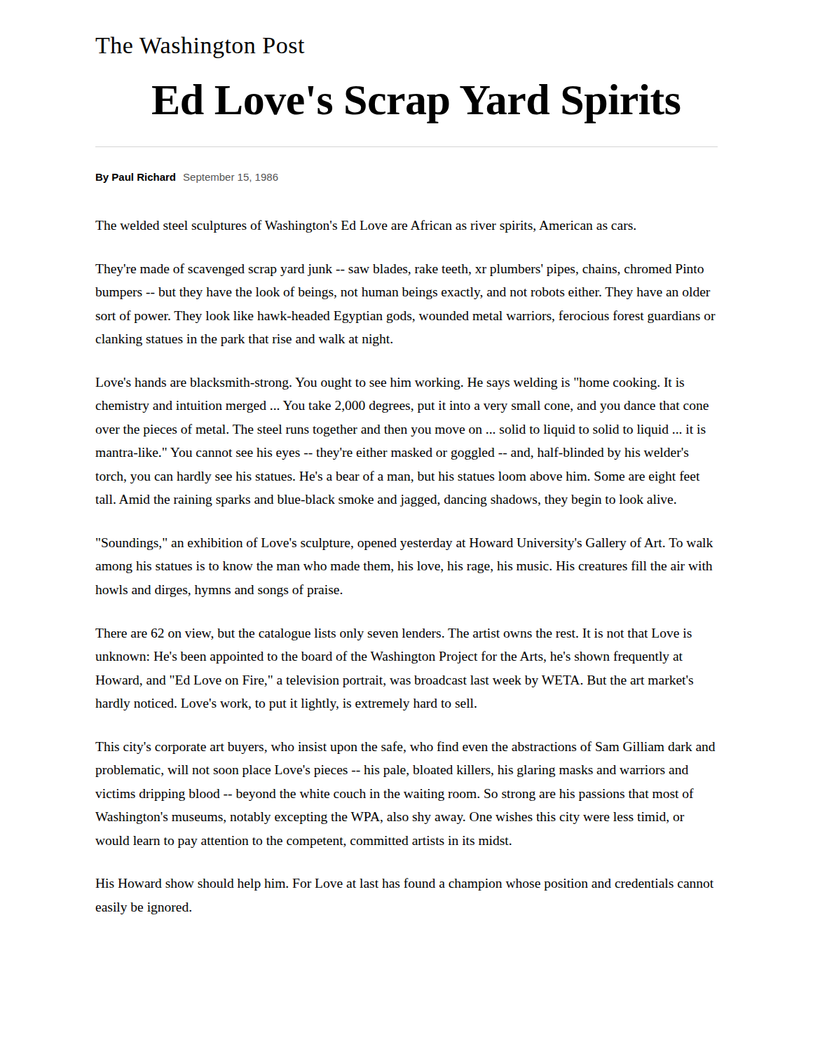The Washington Post
Ed Love's Scrap Yard Spirits
By Paul Richard September 15, 1986
The welded steel sculptures of Washington's Ed Love are African as river spirits, American as cars.
They're made of scavenged scrap yard junk -- saw blades, rake teeth, xr plumbers' pipes, chains, chromed Pinto bumpers -- but they have the look of beings, not human beings exactly, and not robots either. They have an older sort of power. They look like hawk-headed Egyptian gods, wounded metal warriors, ferocious forest guardians or clanking statues in the park that rise and walk at night.
Love's hands are blacksmith-strong. You ought to see him working. He says welding is "home cooking. It is chemistry and intuition merged ... You take 2,000 degrees, put it into a very small cone, and you dance that cone over the pieces of metal. The steel runs together and then you move on ... solid to liquid to solid to liquid ... it is mantra-like." You cannot see his eyes -- they're either masked or goggled -- and, half-blinded by his welder's torch, you can hardly see his statues. He's a bear of a man, but his statues loom above him. Some are eight feet tall. Amid the raining sparks and blue-black smoke and jagged, dancing shadows, they begin to look alive.
"Soundings," an exhibition of Love's sculpture, opened yesterday at Howard University's Gallery of Art. To walk among his statues is to know the man who made them, his love, his rage, his music. His creatures fill the air with howls and dirges, hymns and songs of praise.
There are 62 on view, but the catalogue lists only seven lenders. The artist owns the rest. It is not that Love is unknown: He's been appointed to the board of the Washington Project for the Arts, he's shown frequently at Howard, and "Ed Love on Fire," a television portrait, was broadcast last week by WETA. But the art market's hardly noticed. Love's work, to put it lightly, is extremely hard to sell.
This city's corporate art buyers, who insist upon the safe, who find even the abstractions of Sam Gilliam dark and problematic, will not soon place Love's pieces -- his pale, bloated killers, his glaring masks and warriors and victims dripping blood -- beyond the white couch in the waiting room. So strong are his passions that most of Washington's museums, notably excepting the WPA, also shy away. One wishes this city were less timid, or would learn to pay attention to the competent, committed artists in its midst.
His Howard show should help him. For Love at last has found a champion whose position and credentials cannot easily be ignored.